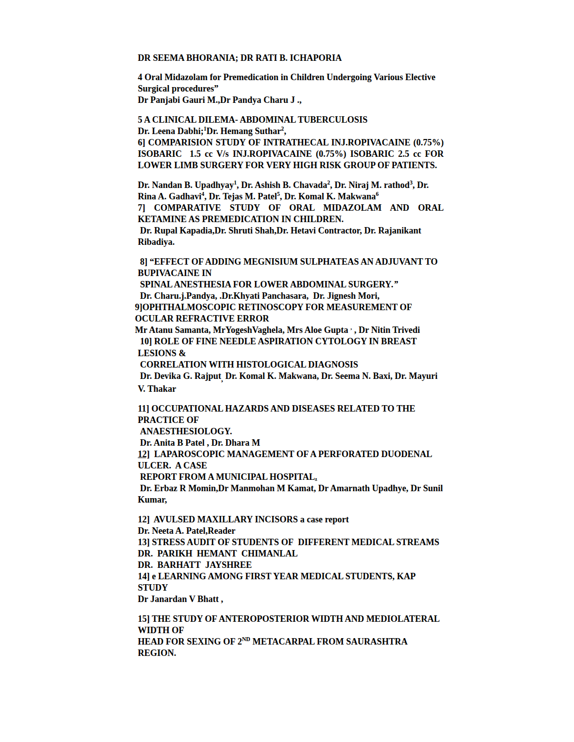DR SEEMA BHORANIA; DR RATI B. ICHAPORIA
4 Oral Midazolam for Premedication in Children Undergoing Various Elective
Surgical procedures”
Dr Panjabi Gauri M.,Dr Pandya Charu J .,
5 A CLINICAL DILEMA- ABDOMINAL TUBERCULOSIS
Dr. Leena Dabhi;1Dr. Hemang Suthar2,
6] COMPARISION STUDY OF INTRATHECAL INJ.ROPIVACAINE (0.75%) ISOBARIC 1.5 cc V/s INJ.ROPIVACAINE (0.75%) ISOBARIC 2.5 cc FOR LOWER LIMB SURGERY FOR VERY HIGH RISK GROUP OF PATIENTS.
Dr. Nandan B. Upadhyay1, Dr. Ashish B. Chavada2, Dr. Niraj M. rathod3, Dr. Rina A. Gadhavi4, Dr. Tejas M. Patel5, Dr. Komal K. Makwana6
7] COMPARATIVE STUDY OF ORAL MIDAZOLAM AND ORAL KETAMINE AS PREMEDICATION IN CHILDREN.
Dr. Rupal Kapadia,Dr. Shruti Shah,Dr. Hetavi Contractor, Dr. Rajanikant Ribadiya.
8] “EFFECT OF ADDING MEGNISIUM SULPHATEAS AN ADJUVANT TO BUPIVACAINE IN
SPINAL ANESTHESIA FOR LOWER ABDOMINAL SURGERY.”
Dr. Charu.j.Pandya, .Dr.Khyati Panchasara, Dr. Jignesh Mori,
9]OPHTHALMOSCOPIC RETINOSCOPY FOR MEASUREMENT OF OCULAR REFRACTIVE ERROR
Mr Atanu Samanta, MrYogeshVaghela, Mrs Aloe Gupta , , Dr Nitin Trivedi
10] ROLE OF FINE NEEDLE ASPIRATION CYTOLOGY IN BREAST LESIONS &
CORRELATION WITH HISTOLOGICAL DIAGNOSIS
Dr. Devika G. Rajput, Dr. Komal K. Makwana, Dr. Seema N. Baxi, Dr. Mayuri V. Thakar
11] OCCUPATIONAL HAZARDS AND DISEASES RELATED TO THE PRACTICE OF
ANAESTHESIOLOGY.
Dr. Anita B Patel , Dr. Dhara M
12] LAPAROSCOPIC MANAGEMENT OF A PERFORATED DUODENAL ULCER. A CASE
REPORT FROM A MUNICIPAL HOSPITAL.
Dr. Erbaz R Momin,Dr Manmohan M Kamat, Dr Amarnath Upadhye, Dr Sunil Kumar,
12] AVULSED MAXILLARY INCISORS a case report
Dr. Neeta A. Patel,Reader
13] STRESS AUDIT OF STUDENTS OF DIFFERENT MEDICAL STREAMS
DR. PARIKH HEMANT CHIMANLAL
DR. BARHATT JAYSHREE
14] e LEARNING AMONG FIRST YEAR MEDICAL STUDENTS, KAP STUDY
Dr Janardan V Bhatt ,
15] THE STUDY OF ANTEROPOSTERIOR WIDTH AND MEDIOLATERAL WIDTH OF
HEAD FOR SEXING OF 2ND METACARPAL FROM SAURASHTRA REGION.